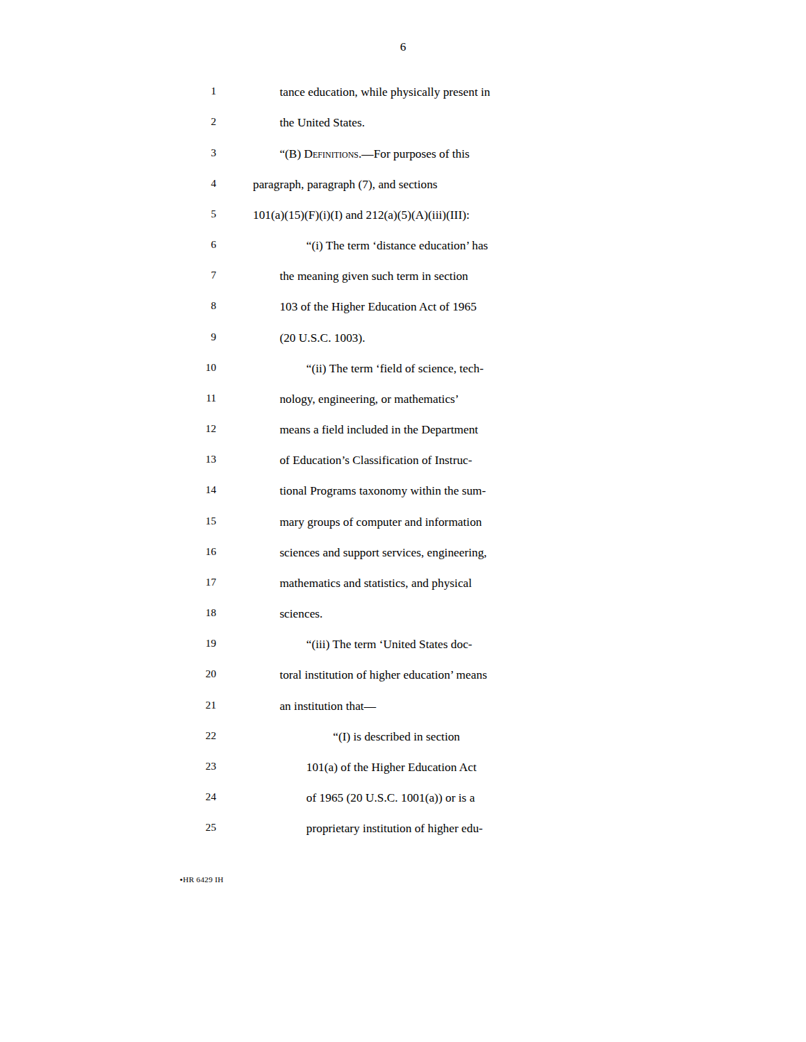6
| 1 | tance education, while physically present in |
| 2 | the United States. |
| 3 | “(B) Definitions .—For purposes of this |
| 4 | paragraph, paragraph (7), and sections |
| 5 | 101(a)(15)(F)(i)(I) and 212(a)(5)(A)(iii)(III): |
| 6 | “(i) The term ‘distance education’ has |
| 7 | the meaning given such term in section |
| 8 | 103 of the Higher Education Act of 1965 |
| 9 | (20 U.S.C. 1003). |
| 10 | “(ii) The term ‘field of science, tech- |
| 11 | nology, engineering, or mathematics’ |
| 12 | means a field included in the Department |
| 13 | of Education’s Classification of Instruc- |
| 14 | tional Programs taxonomy within the sum- |
| 15 | mary groups of computer and information |
| 16 | sciences and support services, engineering, |
| 17 | mathematics and statistics, and physical |
| 18 | sciences. |
| 19 | “(iii) The term ‘United States doc- |
| 20 | toral institution of higher education’ means |
| 21 | an institution that— |
| 22 | “(I) is described in section |
| 23 | 101(a) of the Higher Education Act |
| 24 | of 1965 (20 U.S.C. 1001(a)) or is a |
| 25 | proprietary institution of higher edu- |
•HR 6429 IH